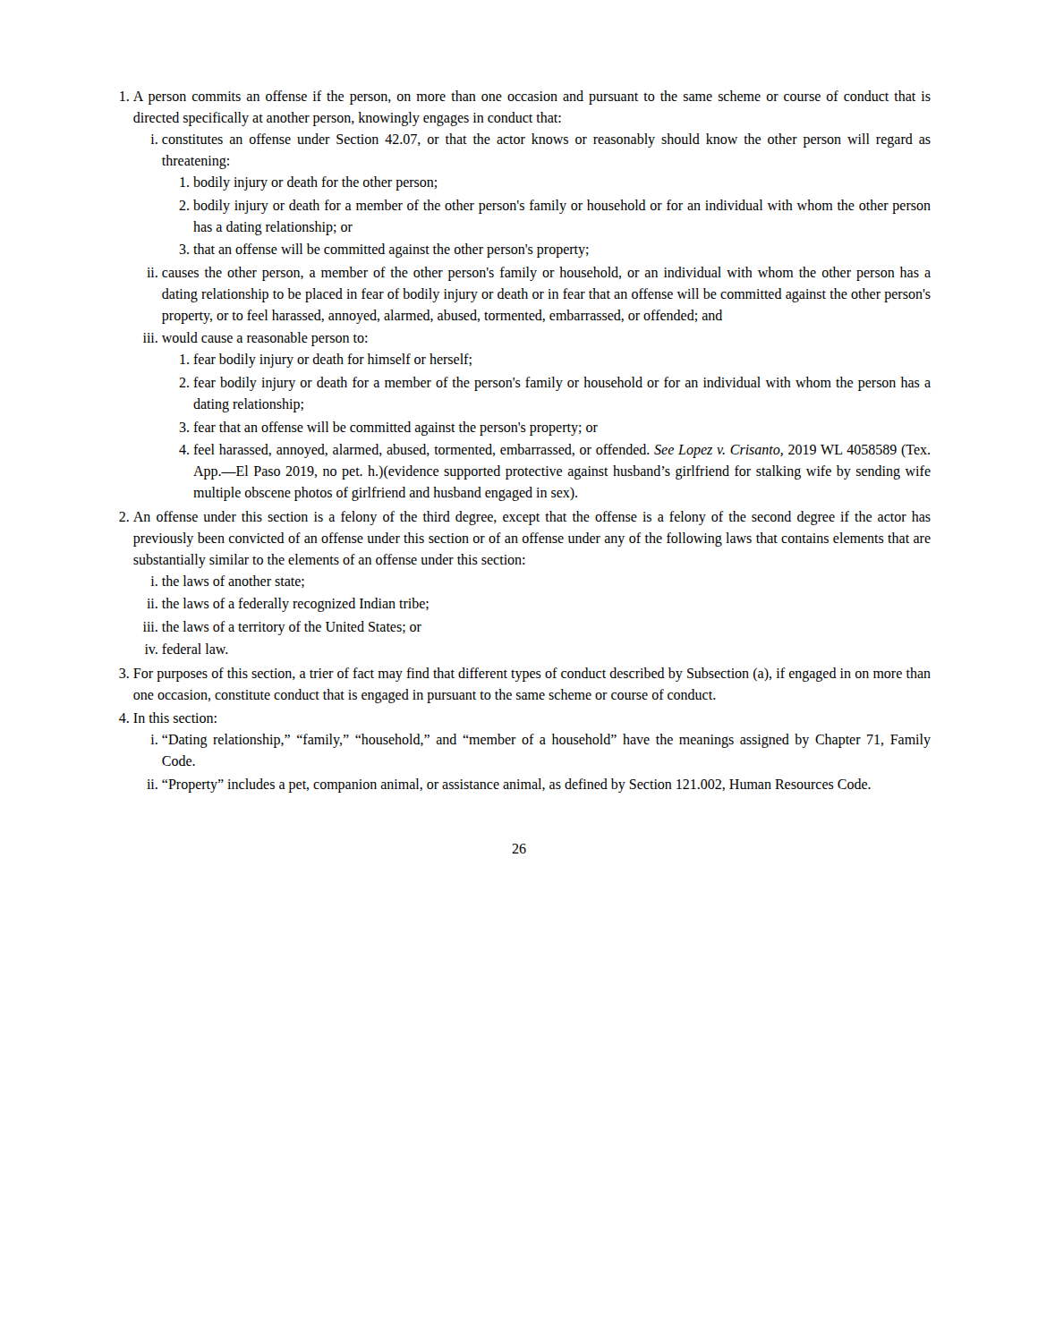A person commits an offense if the person, on more than one occasion and pursuant to the same scheme or course of conduct that is directed specifically at another person, knowingly engages in conduct that:
constitutes an offense under Section 42.07, or that the actor knows or reasonably should know the other person will regard as threatening:
bodily injury or death for the other person;
bodily injury or death for a member of the other person's family or household or for an individual with whom the other person has a dating relationship; or
that an offense will be committed against the other person's property;
causes the other person, a member of the other person's family or household, or an individual with whom the other person has a dating relationship to be placed in fear of bodily injury or death or in fear that an offense will be committed against the other person's property, or to feel harassed, annoyed, alarmed, abused, tormented, embarrassed, or offended; and
would cause a reasonable person to:
fear bodily injury or death for himself or herself;
fear bodily injury or death for a member of the person's family or household or for an individual with whom the person has a dating relationship;
fear that an offense will be committed against the person's property; or
feel harassed, annoyed, alarmed, abused, tormented, embarrassed, or offended. See Lopez v. Crisanto, 2019 WL 4058589 (Tex. App.—El Paso 2019, no pet. h.)(evidence supported protective against husband’s girlfriend for stalking wife by sending wife multiple obscene photos of girlfriend and husband engaged in sex).
An offense under this section is a felony of the third degree, except that the offense is a felony of the second degree if the actor has previously been convicted of an offense under this section or of an offense under any of the following laws that contains elements that are substantially similar to the elements of an offense under this section:
the laws of another state;
the laws of a federally recognized Indian tribe;
the laws of a territory of the United States; or
federal law.
For purposes of this section, a trier of fact may find that different types of conduct described by Subsection (a), if engaged in on more than one occasion, constitute conduct that is engaged in pursuant to the same scheme or course of conduct.
In this section:
“Dating relationship,” “family,” “household,” and “member of a household” have the meanings assigned by Chapter 71, Family Code.
“Property” includes a pet, companion animal, or assistance animal, as defined by Section 121.002, Human Resources Code.
26